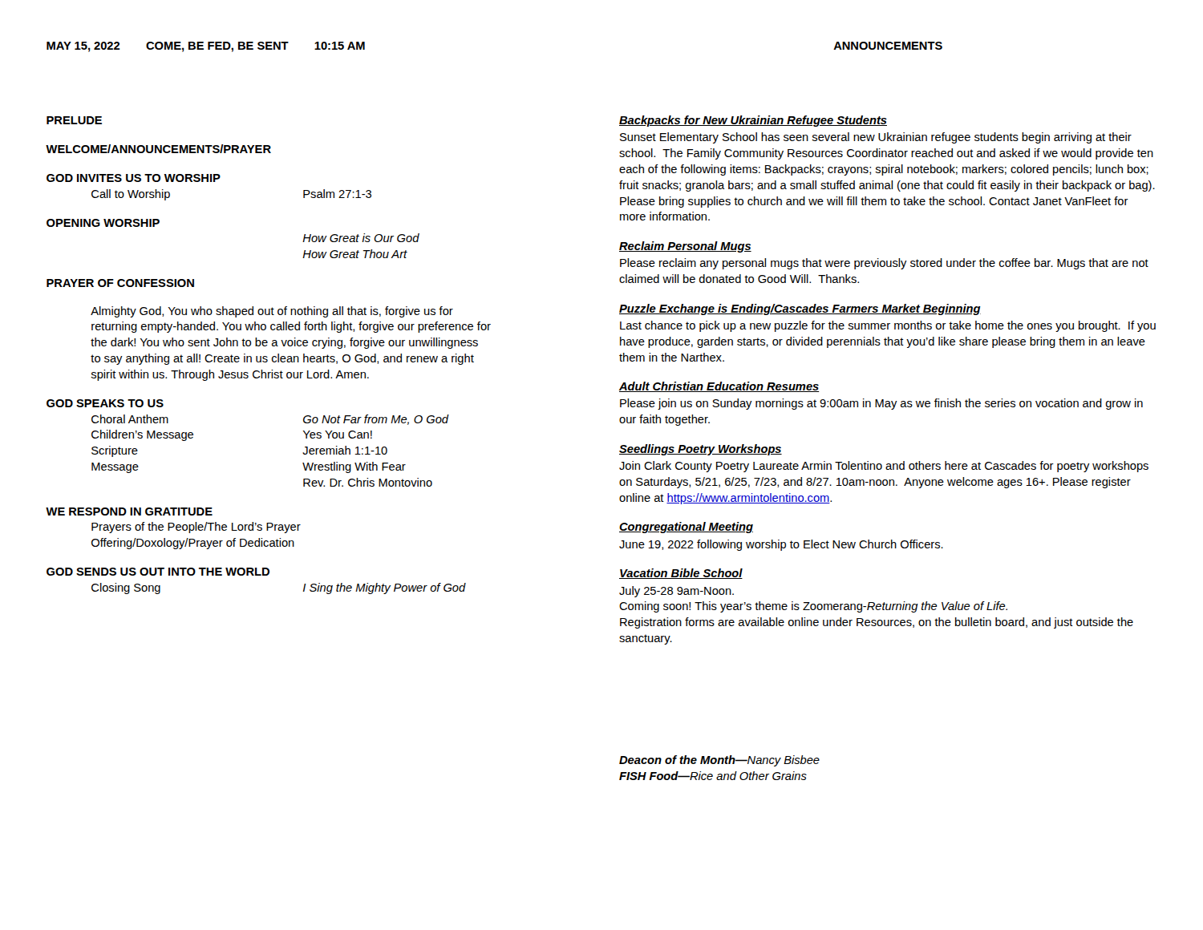MAY 15, 2022 COME, BE FED, BE SENT 10:15 AM
Prelude
Welcome/Announcements/Prayer
God Invites Us to Worship
Call to Worship Psalm 27:1-3
Opening Worship
How Great is Our God
How Great Thou Art
Prayer of Confession
Almighty God, You who shaped out of nothing all that is, forgive us for returning empty-handed. You who called forth light, forgive our preference for the dark! You who sent John to be a voice crying, forgive our unwillingness to say anything at all! Create in us clean hearts, O God, and renew a right spirit within us. Through Jesus Christ our Lord. Amen.
God Speaks to Us
Choral Anthem Go Not Far from Me, O God
Children’s Message Yes You Can!
Scripture Jeremiah 1:1-10
Message Wrestling With Fear
Rev. Dr. Chris Montovino
We Respond in Gratitude
Prayers of the People/The Lord’s Prayer
Offering/Doxology/Prayer of Dedication
God Sends Us Out Into the World
Closing Song I Sing the Mighty Power of God
ANNOUNCEMENTS
Backpacks for New Ukrainian Refugee Students
Sunset Elementary School has seen several new Ukrainian refugee students begin arriving at their school. The Family Community Resources Coordinator reached out and asked if we would provide ten each of the following items: Backpacks; crayons; spiral notebook; markers; colored pencils; lunch box; fruit snacks; granola bars; and a small stuffed animal (one that could fit easily in their backpack or bag). Please bring supplies to church and we will fill them to take the school. Contact Janet VanFleet for more information.
Reclaim Personal Mugs
Please reclaim any personal mugs that were previously stored under the coffee bar. Mugs that are not claimed will be donated to Good Will. Thanks.
Puzzle Exchange is Ending/Cascades Farmers Market Beginning
Last chance to pick up a new puzzle for the summer months or take home the ones you brought. If you have produce, garden starts, or divided perennials that you’d like share please bring them in an leave them in the Narthex.
Adult Christian Education Resumes
Please join us on Sunday mornings at 9:00am in May as we finish the series on vocation and grow in our faith together.
Seedlings Poetry Workshops
Join Clark County Poetry Laureate Armin Tolentino and others here at Cascades for poetry workshops on Saturdays, 5/21, 6/25, 7/23, and 8/27. 10am-noon. Anyone welcome ages 16+. Please register online at https://www.armintolentino.com.
Congregational Meeting
June 19, 2022 following worship to Elect New Church Officers.
Vacation Bible School
July 25-28 9am-Noon.
Coming soon! This year’s theme is Zoomerang-Returning the Value of Life.
Registration forms are available online under Resources, on the bulletin board, and just outside the sanctuary.
Deacon of the Month—Nancy Bisbee
FISH Food—Rice and Other Grains